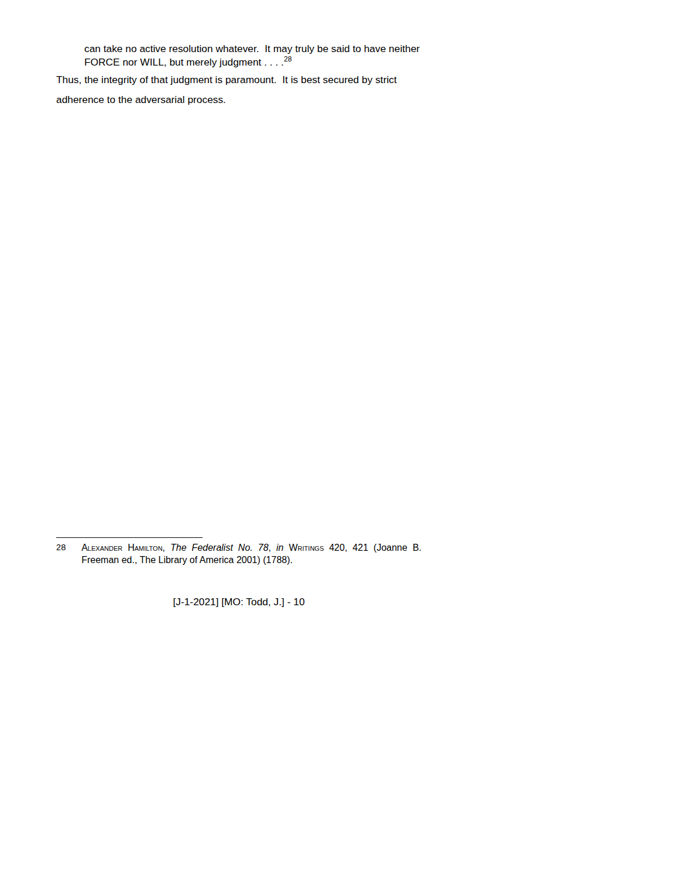can take no active resolution whatever. It may truly be said to have neither FORCE nor WILL, but merely judgment . . . .28
Thus, the integrity of that judgment is paramount. It is best secured by strict adherence to the adversarial process.
28 Alexander Hamilton, The Federalist No. 78, in Writings 420, 421 (Joanne B. Freeman ed., The Library of America 2001) (1788).
[J-1-2021] [MO: Todd, J.] - 10